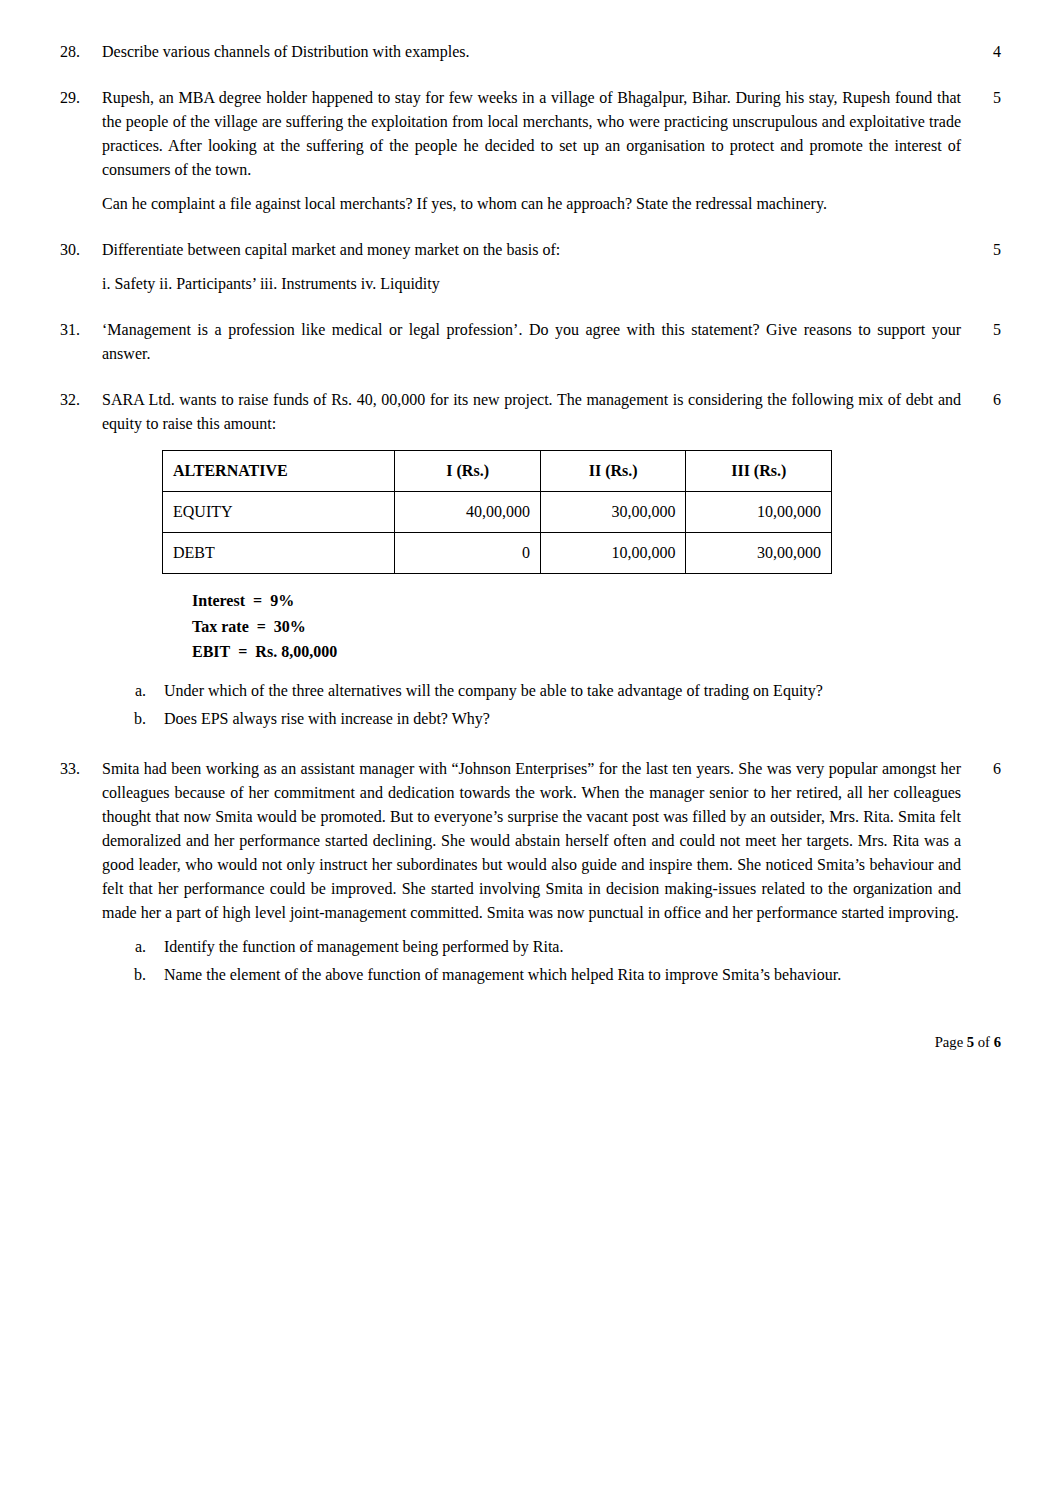28.
Describe various channels of Distribution with examples.
4
29.
Rupesh, an MBA degree holder happened to stay for few weeks in a village of Bhagalpur, Bihar. During his stay, Rupesh found that the people of the village are suffering the exploitation from local merchants, who were practicing unscrupulous and exploitative trade practices. After looking at the suffering of the people he decided to set up an organisation to protect and promote the interest of consumers of the town.
Can he complaint a file against local merchants? If yes, to whom can he approach? State the redressal machinery.
5
30.
Differentiate between capital market and money market on the basis of:
i. Safety ii. Participants’ iii. Instruments iv. Liquidity
5
31.
‘Management is a profession like medical or legal profession’. Do you agree with this statement? Give reasons to support your answer.
5
32.
SARA Ltd. wants to raise funds of Rs. 40, 00,000 for its new project. The management is considering the following mix of debt and equity to raise this amount:
| ALTERNATIVE | I (Rs.) | II (Rs.) | III (Rs.) |
| --- | --- | --- | --- |
| EQUITY | 40,00,000 | 30,00,000 | 10,00,000 |
| DEBT | 0 | 10,00,000 | 30,00,000 |
Interest = 9%
Tax rate = 30%
EBIT = Rs. 8,00,000
Under which of the three alternatives will the company be able to take advantage of trading on Equity?
Does EPS always rise with increase in debt? Why?
6
33.
Smita had been working as an assistant manager with “Johnson Enterprises” for the last ten years. She was very popular amongst her colleagues because of her commitment and dedication towards the work. When the manager senior to her retired, all her colleagues thought that now Smita would be promoted. But to everyone’s surprise the vacant post was filled by an outsider, Mrs. Rita. Smita felt demoralized and her performance started declining. She would abstain herself often and could not meet her targets. Mrs. Rita was a good leader, who would not only instruct her subordinates but would also guide and inspire them. She noticed Smita’s behaviour and felt that her performance could be improved. She started involving Smita in decision making-issues related to the organization and made her a part of high level joint-management committed. Smita was now punctual in office and her performance started improving.
Identify the function of management being performed by Rita.
Name the element of the above function of management which helped Rita to improve Smita’s behaviour.
6
Page 5 of 6